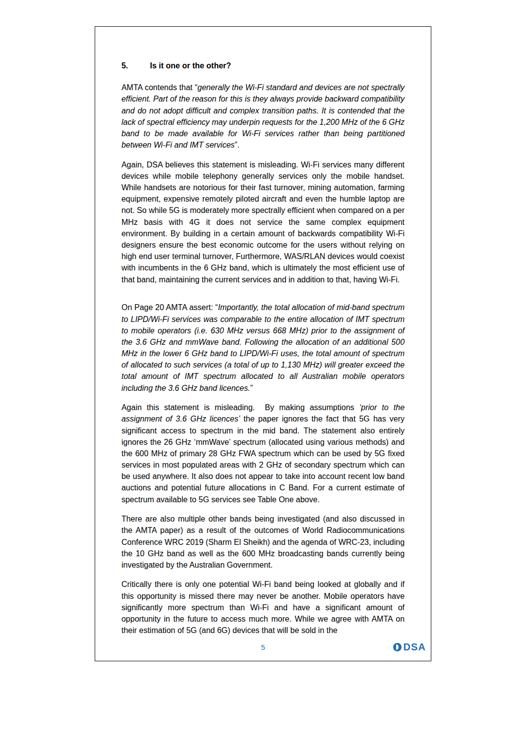5. Is it one or the other?
AMTA contends that “generally the Wi-Fi standard and devices are not spectrally efficient. Part of the reason for this is they always provide backward compatibility and do not adopt difficult and complex transition paths. It is contended that the lack of spectral efficiency may underpin requests for the 1,200 MHz of the 6 GHz band to be made available for Wi-Fi services rather than being partitioned between Wi-Fi and IMT services”.
Again, DSA believes this statement is misleading. Wi-Fi services many different devices while mobile telephony generally services only the mobile handset. While handsets are notorious for their fast turnover, mining automation, farming equipment, expensive remotely piloted aircraft and even the humble laptop are not. So while 5G is moderately more spectrally efficient when compared on a per MHz basis with 4G it does not service the same complex equipment environment. By building in a certain amount of backwards compatibility Wi-Fi designers ensure the best economic outcome for the users without relying on high end user terminal turnover, Furthermore, WAS/RLAN devices would coexist with incumbents in the 6 GHz band, which is ultimately the most efficient use of that band, maintaining the current services and in addition to that, having Wi-Fi.
On Page 20 AMTA assert: “Importantly, the total allocation of mid-band spectrum to LIPD/Wi-Fi services was comparable to the entire allocation of IMT spectrum to mobile operators (i.e. 630 MHz versus 668 MHz) prior to the assignment of the 3.6 GHz and mmWave band. Following the allocation of an additional 500 MHz in the lower 6 GHz band to LIPD/Wi-Fi uses, the total amount of spectrum of allocated to such services (a total of up to 1,130 MHz) will greater exceed the total amount of IMT spectrum allocated to all Australian mobile operators including the 3.6 GHz band licences.”
Again this statement is misleading. By making assumptions ‘prior to the assignment of 3.6 GHz licences’ the paper ignores the fact that 5G has very significant access to spectrum in the mid band. The statement also entirely ignores the 26 GHz ‘mmWave’ spectrum (allocated using various methods) and the 600 MHz of primary 28 GHz FWA spectrum which can be used by 5G fixed services in most populated areas with 2 GHz of secondary spectrum which can be used anywhere. It also does not appear to take into account recent low band auctions and potential future allocations in C Band. For a current estimate of spectrum available to 5G services see Table One above.
There are also multiple other bands being investigated (and also discussed in the AMTA paper) as a result of the outcomes of World Radiocommunications Conference WRC 2019 (Sharm El Sheikh) and the agenda of WRC-23, including the 10 GHz band as well as the 600 MHz broadcasting bands currently being investigated by the Australian Government.
Critically there is only one potential Wi-Fi band being looked at globally and if this opportunity is missed there may never be another. Mobile operators have significantly more spectrum than Wi-Fi and have a significant amount of opportunity in the future to access much more. While we agree with AMTA on their estimation of 5G (and 6G) devices that will be sold in the
5
DSA